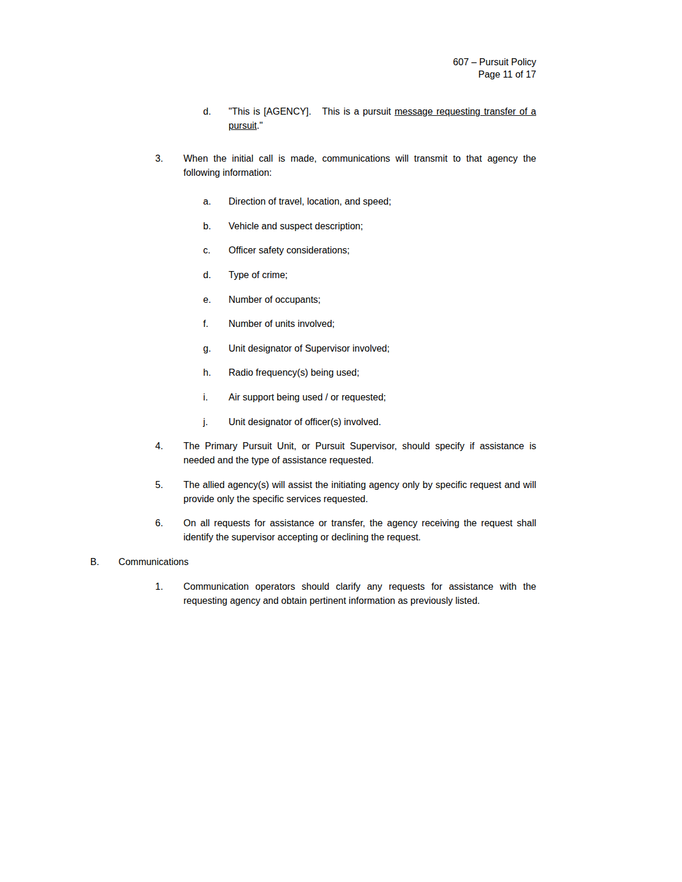607 – Pursuit Policy
Page 11 of 17
d.
"This is [AGENCY]. This is a pursuit message requesting transfer of a pursuit."
3.
When the initial call is made, communications will transmit to that agency the following information:
a.
Direction of travel, location, and speed;
b.
Vehicle and suspect description;
c.
Officer safety considerations;
d.
Type of crime;
e.
Number of occupants;
f.
Number of units involved;
g.
Unit designator of Supervisor involved;
h.
Radio frequency(s) being used;
i.
Air support being used / or requested;
j.
Unit designator of officer(s) involved.
4.
The Primary Pursuit Unit, or Pursuit Supervisor, should specify if assistance is needed and the type of assistance requested.
5.
The allied agency(s) will assist the initiating agency only by specific request and will provide only the specific services requested.
6.
On all requests for assistance or transfer, the agency receiving the request shall identify the supervisor accepting or declining the request.
B.
Communications
1.
Communication operators should clarify any requests for assistance with the requesting agency and obtain pertinent information as previously listed.